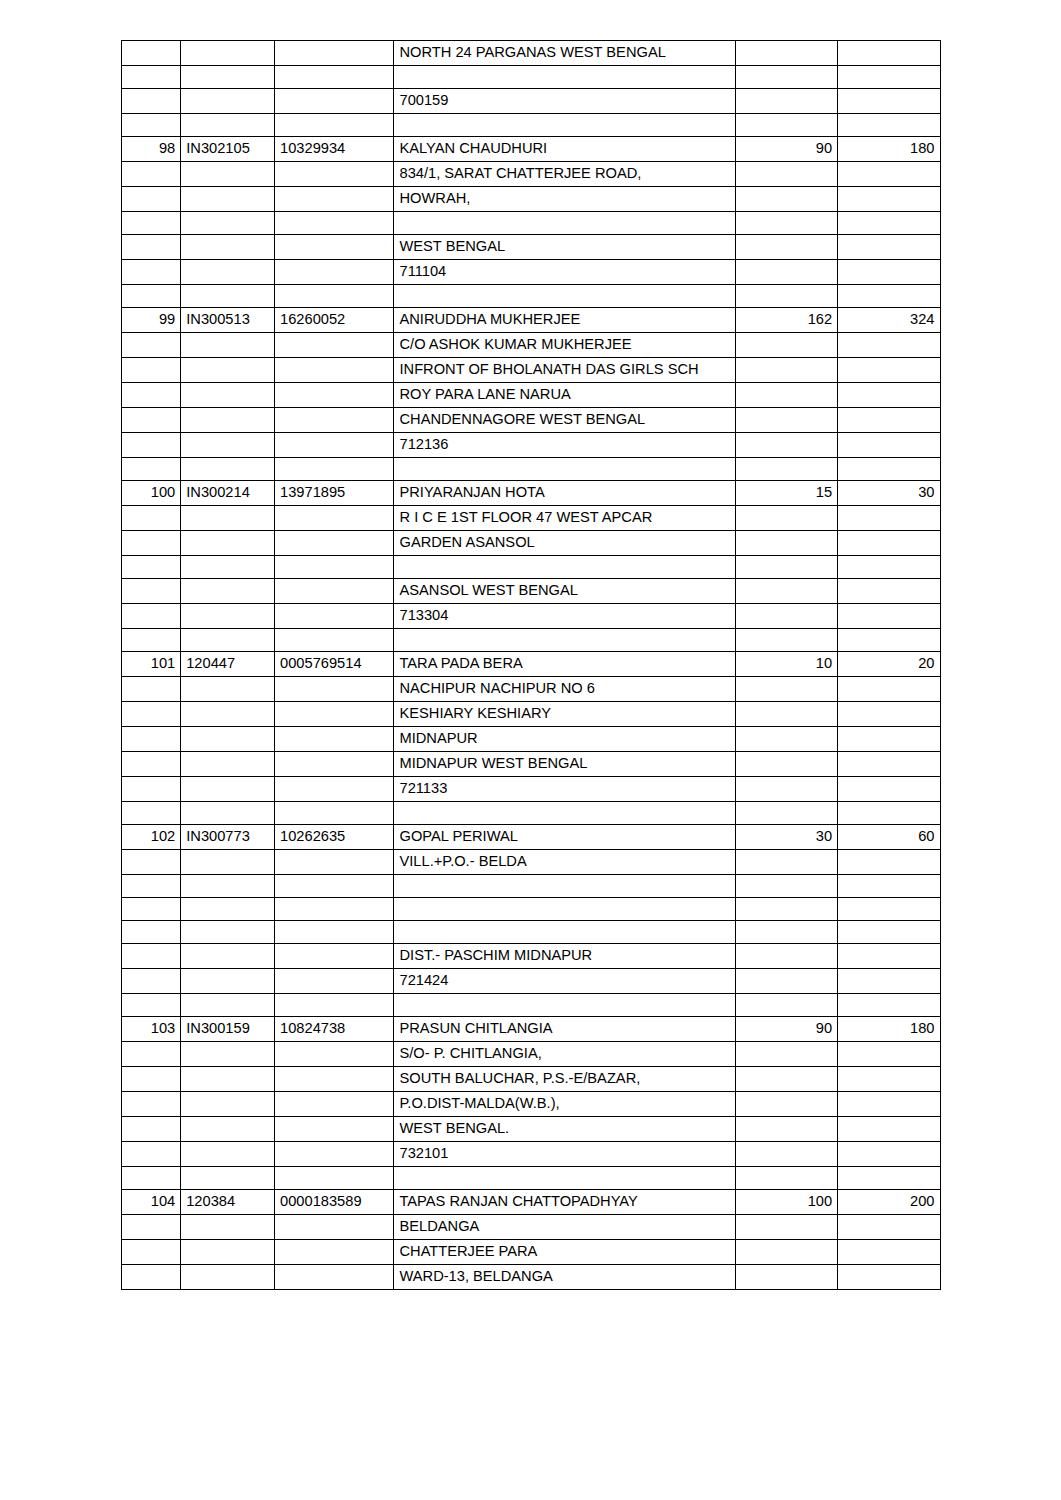| | | | NORTH 24 PARGANAS WEST BENGAL | | |
| | | | 700159 | | |
| 98 | IN302105 | 10329934 | KALYAN CHAUDHURI | 90 | 180 |
| | | | 834/1, SARAT CHATTERJEE ROAD, | | |
| | | | HOWRAH, | | |
| | | | WEST BENGAL | | |
| | | | 711104 | | |
| 99 | IN300513 | 16260052 | ANIRUDDHA MUKHERJEE | 162 | 324 |
| | | | C/O ASHOK KUMAR MUKHERJEE | | |
| | | | INFRONT OF BHOLANATH DAS GIRLS SCH | | |
| | | | ROY PARA LANE NARUA | | |
| | | | CHANDENNAGORE WEST BENGAL | | |
| | | | 712136 | | |
| 100 | IN300214 | 13971895 | PRIYARANJAN HOTA | 15 | 30 |
| | | | R I C E 1ST FLOOR 47 WEST APCAR | | |
| | | | GARDEN ASANSOL | | |
| | | | ASANSOL WEST BENGAL | | |
| | | | 713304 | | |
| 101 | 120447 | 0005769514 | TARA PADA BERA | 10 | 20 |
| | | | NACHIPUR NACHIPUR NO 6 | | |
| | | | KESHIARY KESHIARY | | |
| | | | MIDNAPUR | | |
| | | | MIDNAPUR WEST BENGAL | | |
| | | | 721133 | | |
| 102 | IN300773 | 10262635 | GOPAL PERIWAL | 30 | 60 |
| | | | VILL.+P.O.- BELDA | | |
| | | | DIST.- PASCHIM MIDNAPUR | | |
| | | | 721424 | | |
| 103 | IN300159 | 10824738 | PRASUN CHITLANGIA | 90 | 180 |
| | | | S/O- P. CHITLANGIA, | | |
| | | | SOUTH BALUCHAR, P.S.-E/BAZAR, | | |
| | | | P.O.DIST-MALDA(W.B.), | | |
| | | | WEST BENGAL. | | |
| | | | 732101 | | |
| 104 | 120384 | 0000183589 | TAPAS RANJAN CHATTOPADHYAY | 100 | 200 |
| | | | BELDANGA | | |
| | | | CHATTERJEE PARA | | |
| | | | WARD-13, BELDANGA | | |